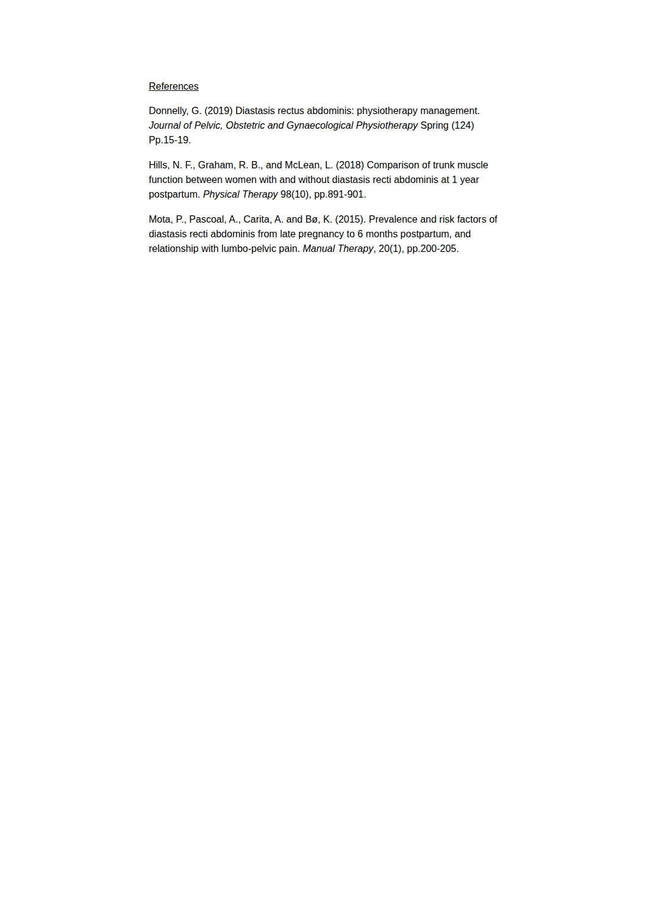References
Donnelly, G. (2019) Diastasis rectus abdominis: physiotherapy management. Journal of Pelvic, Obstetric and Gynaecological Physiotherapy Spring (124) Pp.15-19.
Hills, N. F., Graham, R. B., and McLean, L. (2018) Comparison of trunk muscle function between women with and without diastasis recti abdominis at 1 year postpartum. Physical Therapy 98(10), pp.891-901.
Mota, P., Pascoal, A., Carita, A. and Bø, K. (2015). Prevalence and risk factors of diastasis recti abdominis from late pregnancy to 6 months postpartum, and relationship with lumbo-pelvic pain. Manual Therapy, 20(1), pp.200-205.